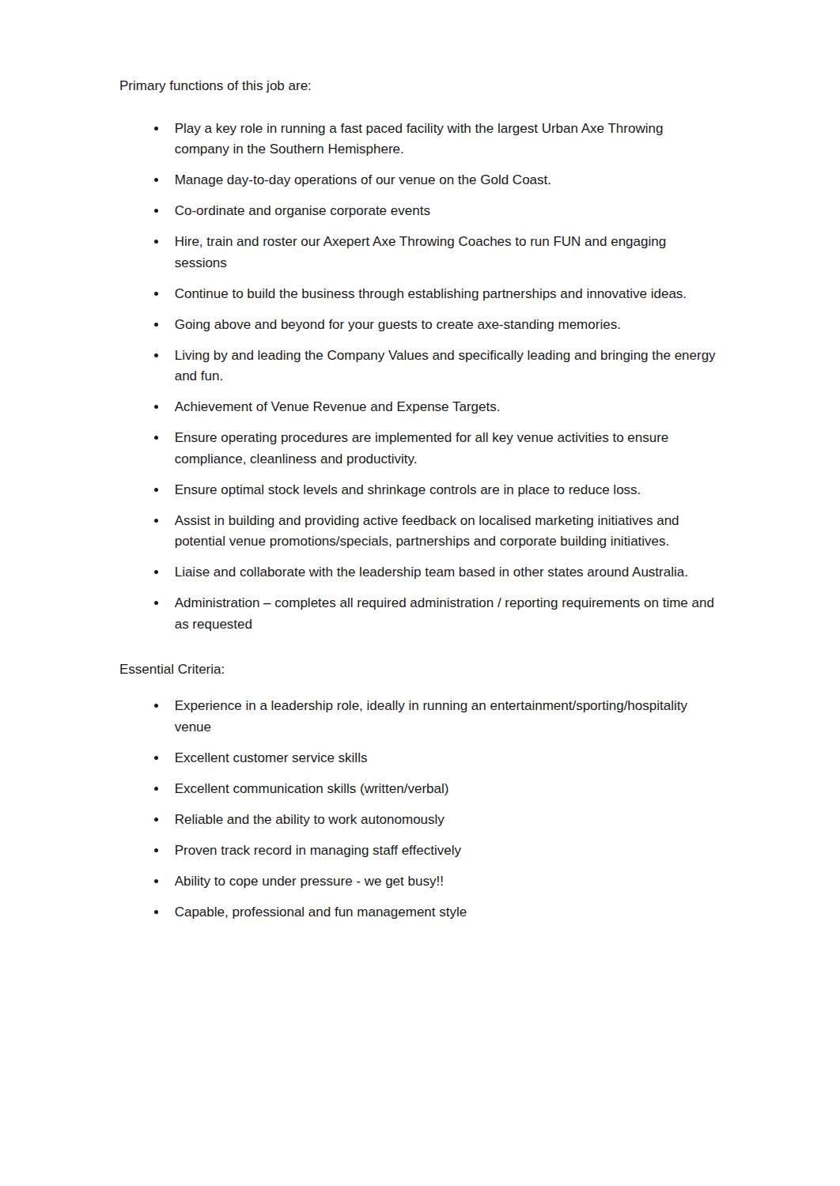Primary functions of this job are:
Play a key role in running a fast paced facility with the largest Urban Axe Throwing company in the Southern Hemisphere.
Manage day-to-day operations of our venue on the Gold Coast.
Co-ordinate and organise corporate events
Hire, train and roster our Axepert Axe Throwing Coaches to run FUN and engaging sessions
Continue to build the business through establishing partnerships and innovative ideas.
Going above and beyond for your guests to create axe-standing memories.
Living by and leading the Company Values and specifically leading and bringing the energy and fun.
Achievement of Venue Revenue and Expense Targets.
Ensure operating procedures are implemented for all key venue activities to ensure compliance, cleanliness and productivity.
Ensure optimal stock levels and shrinkage controls are in place to reduce loss.
Assist in building and providing active feedback on localised marketing initiatives and potential venue promotions/specials, partnerships and corporate building initiatives.
Liaise and collaborate with the leadership team based in other states around Australia.
Administration – completes all required administration / reporting requirements on time and as requested
Essential Criteria:
Experience in a leadership role, ideally in running an entertainment/sporting/hospitality venue
Excellent customer service skills
Excellent communication skills (written/verbal)
Reliable and the ability to work autonomously
Proven track record in managing staff effectively
Ability to cope under pressure - we get busy!!
Capable, professional and fun management style